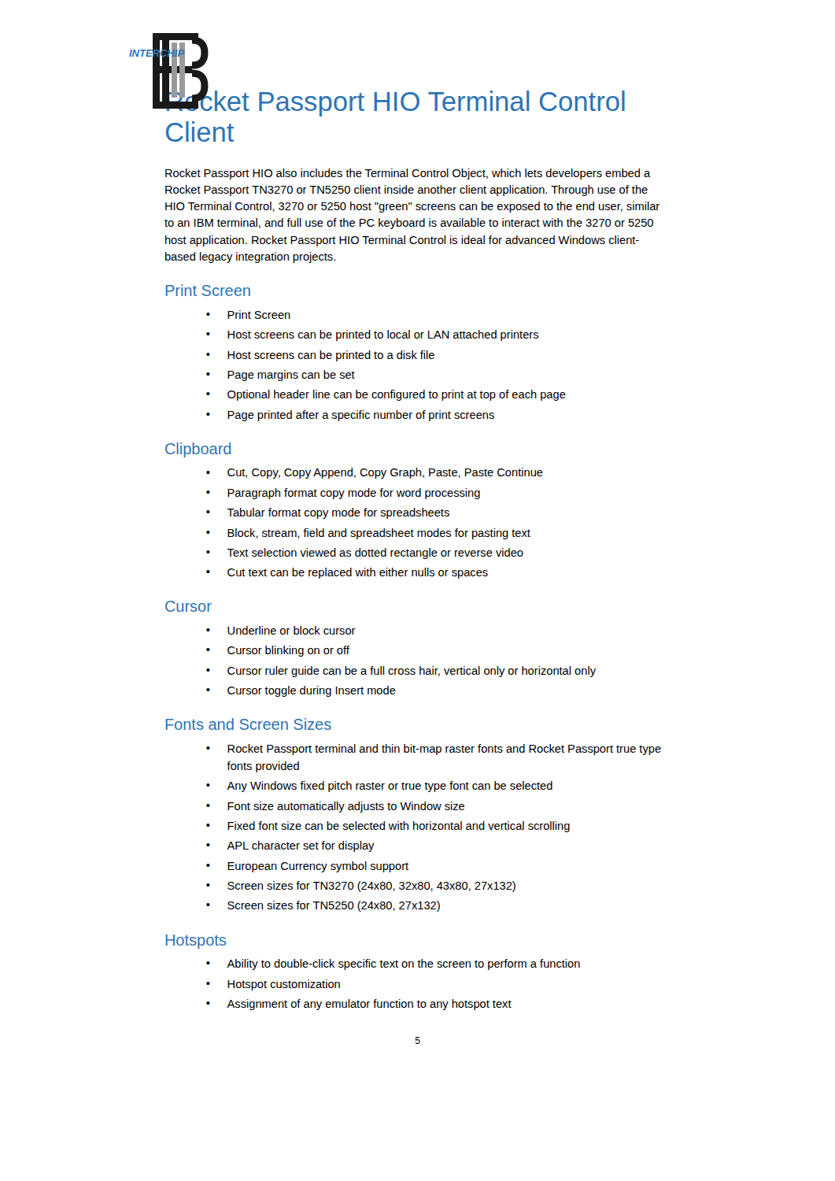INTERCHIP
Rocket Passport HIO Terminal Control Client
Rocket Passport HIO also includes the Terminal Control Object, which lets developers embed a Rocket Passport TN3270 or TN5250 client inside another client application. Through use of the HIO Terminal Control, 3270 or 5250 host "green" screens can be exposed to the end user, similar to an IBM terminal, and full use of the PC keyboard is available to interact with the 3270 or 5250 host application. Rocket Passport HIO Terminal Control is ideal for advanced Windows client-based legacy integration projects.
Print Screen
Print Screen
Host screens can be printed to local or LAN attached printers
Host screens can be printed to a disk file
Page margins can be set
Optional header line can be configured to print at top of each page
Page printed after a specific number of print screens
Clipboard
Cut, Copy, Copy Append, Copy Graph, Paste, Paste Continue
Paragraph format copy mode for word processing
Tabular format copy mode for spreadsheets
Block, stream, field and spreadsheet modes for pasting text
Text selection viewed as dotted rectangle or reverse video
Cut text can be replaced with either nulls or spaces
Cursor
Underline or block cursor
Cursor blinking on or off
Cursor ruler guide can be a full cross hair, vertical only or horizontal only
Cursor toggle during Insert mode
Fonts and Screen Sizes
Rocket Passport terminal and thin bit-map raster fonts and Rocket Passport true type fonts provided
Any Windows fixed pitch raster or true type font can be selected
Font size automatically adjusts to Window size
Fixed font size can be selected with horizontal and vertical scrolling
APL character set for display
European Currency symbol support
Screen sizes for TN3270 (24x80, 32x80, 43x80, 27x132)
Screen sizes for TN5250 (24x80, 27x132)
Hotspots
Ability to double-click specific text on the screen to perform a function
Hotspot customization
Assignment of any emulator function to any hotspot text
5